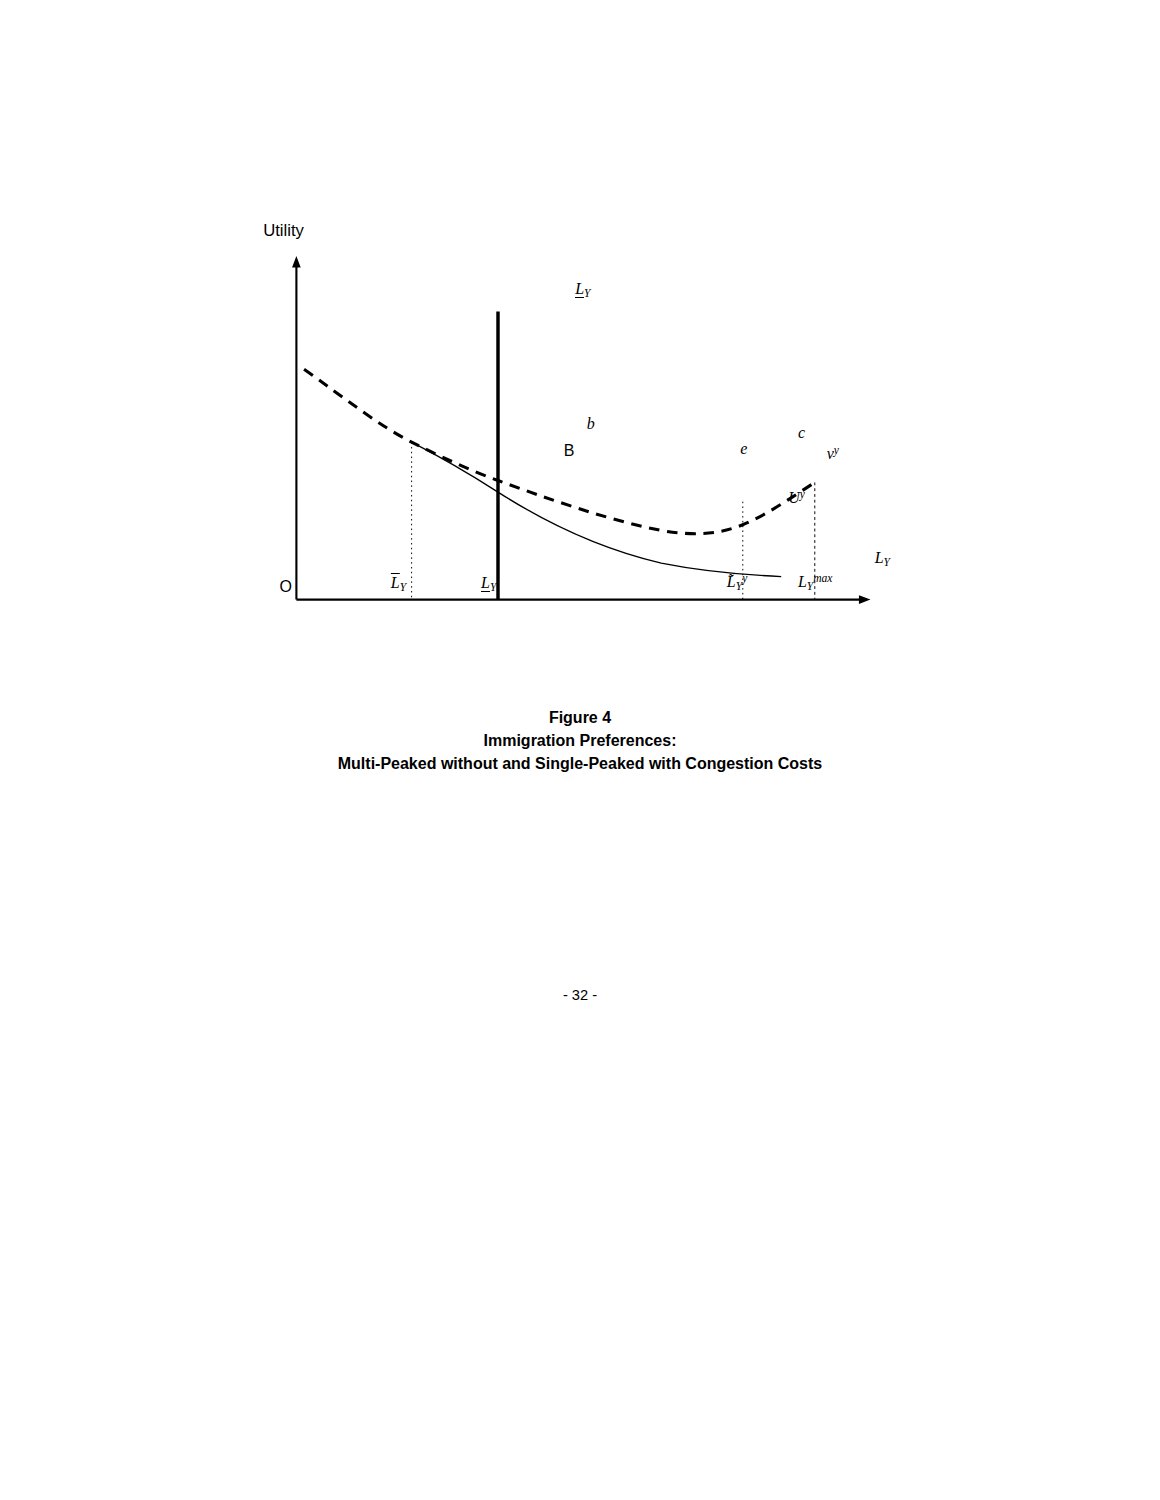Utility
LY
b
B
c
e
vy
Uy
LY
O
LY
LY
L̃Yy
LYmax
Figure 4
Immigration Preferences:
Multi-Peaked without and Single-Peaked with Congestion Costs
- 32 -